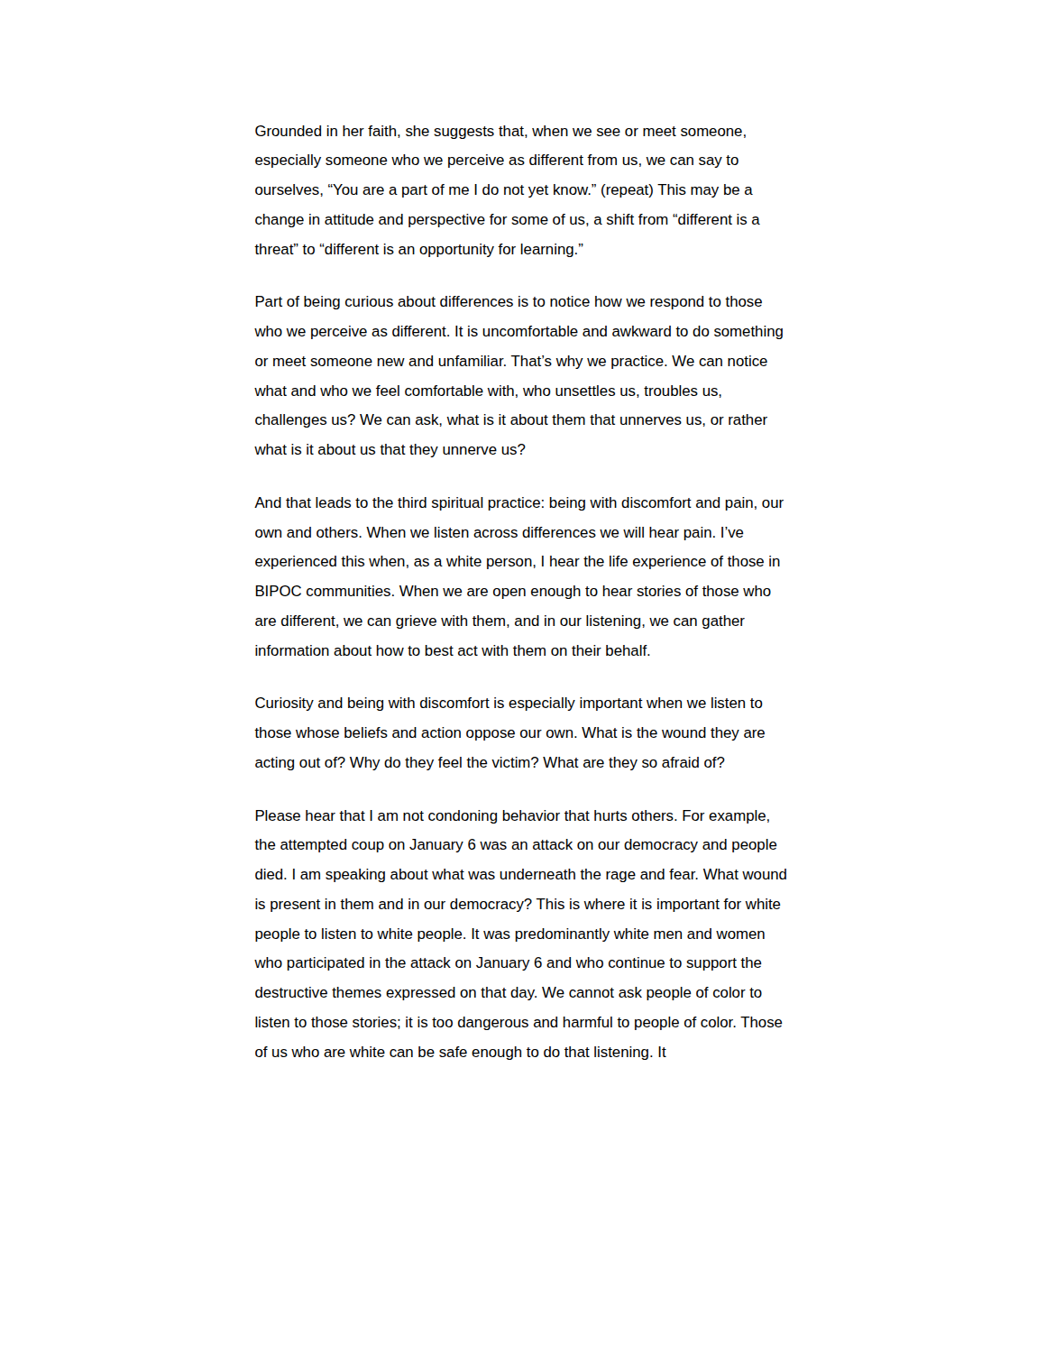Grounded in her faith, she suggests that, when we see or meet someone, especially someone who we perceive as different from us, we can say to ourselves, “You are a part of me I do not yet know.” (repeat) This may be a change in attitude and perspective for some of us, a shift from “different is a threat” to “different is an opportunity for learning.”
Part of being curious about differences is to notice how we respond to those who we perceive as different. It is uncomfortable and awkward to do something or meet someone new and unfamiliar. That’s why we practice. We can notice what and who we feel comfortable with, who unsettles us, troubles us, challenges us? We can ask, what is it about them that unnerves us, or rather what is it about us that they unnerve us?
And that leads to the third spiritual practice: being with discomfort and pain, our own and others. When we listen across differences we will hear pain. I’ve experienced this when, as a white person, I hear the life experience of those in BIPOC communities. When we are open enough to hear stories of those who are different, we can grieve with them, and in our listening, we can gather information about how to best act with them on their behalf.
Curiosity and being with discomfort is especially important when we listen to those whose beliefs and action oppose our own. What is the wound they are acting out of? Why do they feel the victim? What are they so afraid of?
Please hear that I am not condoning behavior that hurts others. For example, the attempted coup on January 6 was an attack on our democracy and people died. I am speaking about what was underneath the rage and fear. What wound is present in them and in our democracy? This is where it is important for white people to listen to white people. It was predominantly white men and women who participated in the attack on January 6 and who continue to support the destructive themes expressed on that day. We cannot ask people of color to listen to those stories; it is too dangerous and harmful to people of color. Those of us who are white can be safe enough to do that listening. It